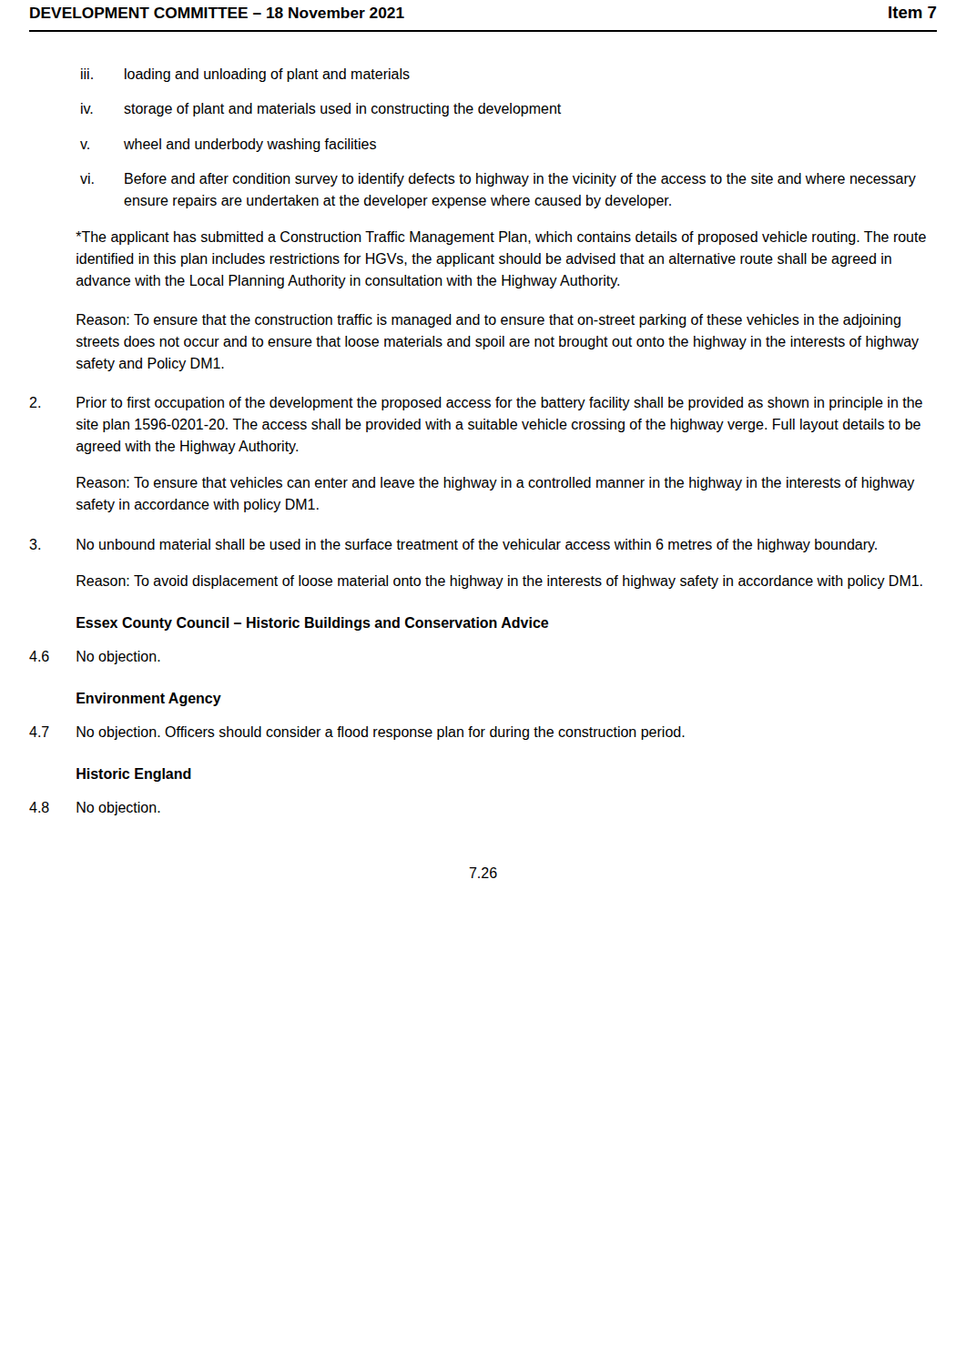DEVELOPMENT COMMITTEE – 18 November 2021 Item 7
iii. loading and unloading of plant and materials
iv. storage of plant and materials used in constructing the development
v. wheel and underbody washing facilities
vi. Before and after condition survey to identify defects to highway in the vicinity of the access to the site and where necessary ensure repairs are undertaken at the developer expense where caused by developer.
*The applicant has submitted a Construction Traffic Management Plan, which contains details of proposed vehicle routing. The route identified in this plan includes restrictions for HGVs, the applicant should be advised that an alternative route shall be agreed in advance with the Local Planning Authority in consultation with the Highway Authority.
Reason: To ensure that the construction traffic is managed and to ensure that on-street parking of these vehicles in the adjoining streets does not occur and to ensure that loose materials and spoil are not brought out onto the highway in the interests of highway safety and Policy DM1.
2.
Prior to first occupation of the development the proposed access for the battery facility shall be provided as shown in principle in the site plan 1596-0201-20. The access shall be provided with a suitable vehicle crossing of the highway verge. Full layout details to be agreed with the Highway Authority.
Reason: To ensure that vehicles can enter and leave the highway in a controlled manner in the highway in the interests of highway safety in accordance with policy DM1.
3.
No unbound material shall be used in the surface treatment of the vehicular access within 6 metres of the highway boundary.
Reason: To avoid displacement of loose material onto the highway in the interests of highway safety in accordance with policy DM1.
Essex County Council – Historic Buildings and Conservation Advice
4.6
No objection.
Environment Agency
4.7
No objection. Officers should consider a flood response plan for during the construction period.
Historic England
4.8
No objection.
7.26